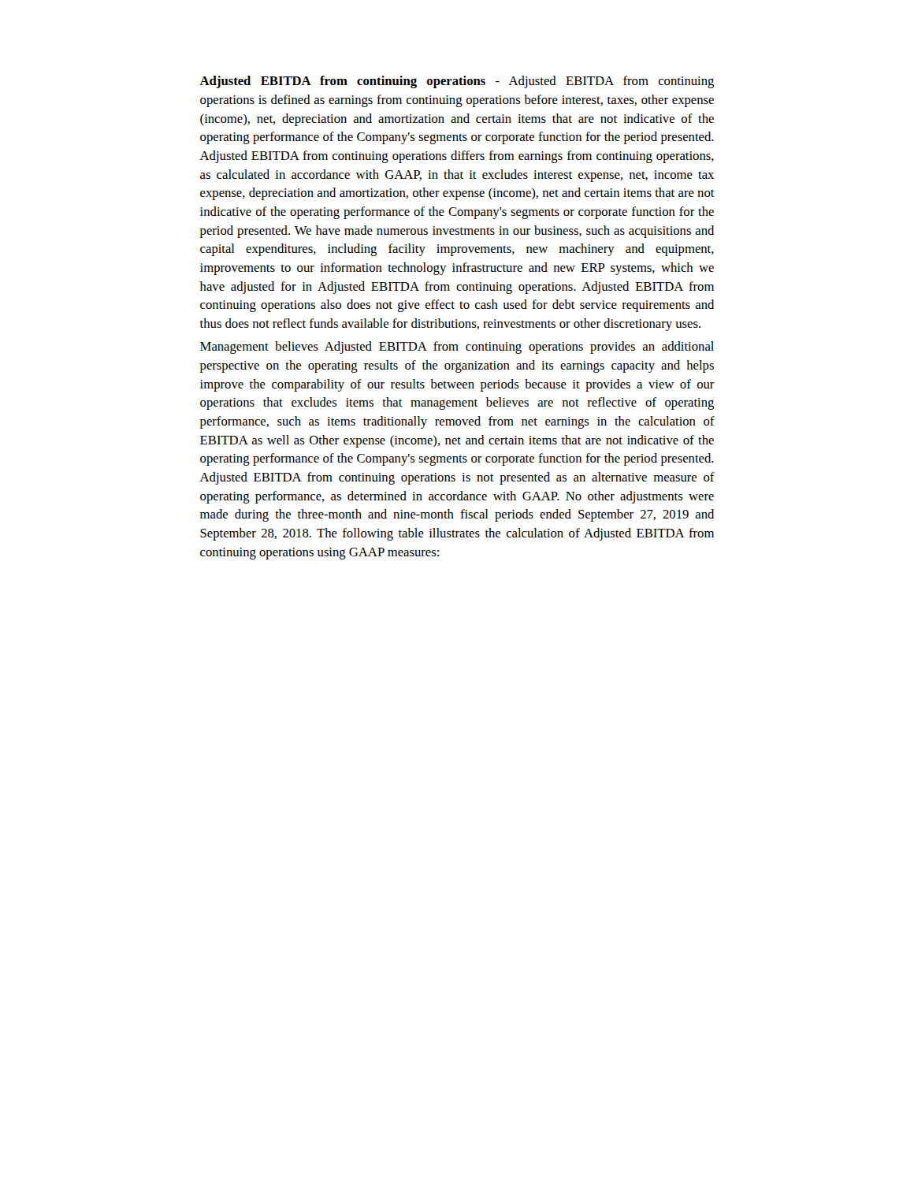Adjusted EBITDA from continuing operations - Adjusted EBITDA from continuing operations is defined as earnings from continuing operations before interest, taxes, other expense (income), net, depreciation and amortization and certain items that are not indicative of the operating performance of the Company's segments or corporate function for the period presented. Adjusted EBITDA from continuing operations differs from earnings from continuing operations, as calculated in accordance with GAAP, in that it excludes interest expense, net, income tax expense, depreciation and amortization, other expense (income), net and certain items that are not indicative of the operating performance of the Company's segments or corporate function for the period presented. We have made numerous investments in our business, such as acquisitions and capital expenditures, including facility improvements, new machinery and equipment, improvements to our information technology infrastructure and new ERP systems, which we have adjusted for in Adjusted EBITDA from continuing operations. Adjusted EBITDA from continuing operations also does not give effect to cash used for debt service requirements and thus does not reflect funds available for distributions, reinvestments or other discretionary uses.
Management believes Adjusted EBITDA from continuing operations provides an additional perspective on the operating results of the organization and its earnings capacity and helps improve the comparability of our results between periods because it provides a view of our operations that excludes items that management believes are not reflective of operating performance, such as items traditionally removed from net earnings in the calculation of EBITDA as well as Other expense (income), net and certain items that are not indicative of the operating performance of the Company's segments or corporate function for the period presented. Adjusted EBITDA from continuing operations is not presented as an alternative measure of operating performance, as determined in accordance with GAAP. No other adjustments were made during the three-month and nine-month fiscal periods ended September 27, 2019 and September 28, 2018. The following table illustrates the calculation of Adjusted EBITDA from continuing operations using GAAP measures: